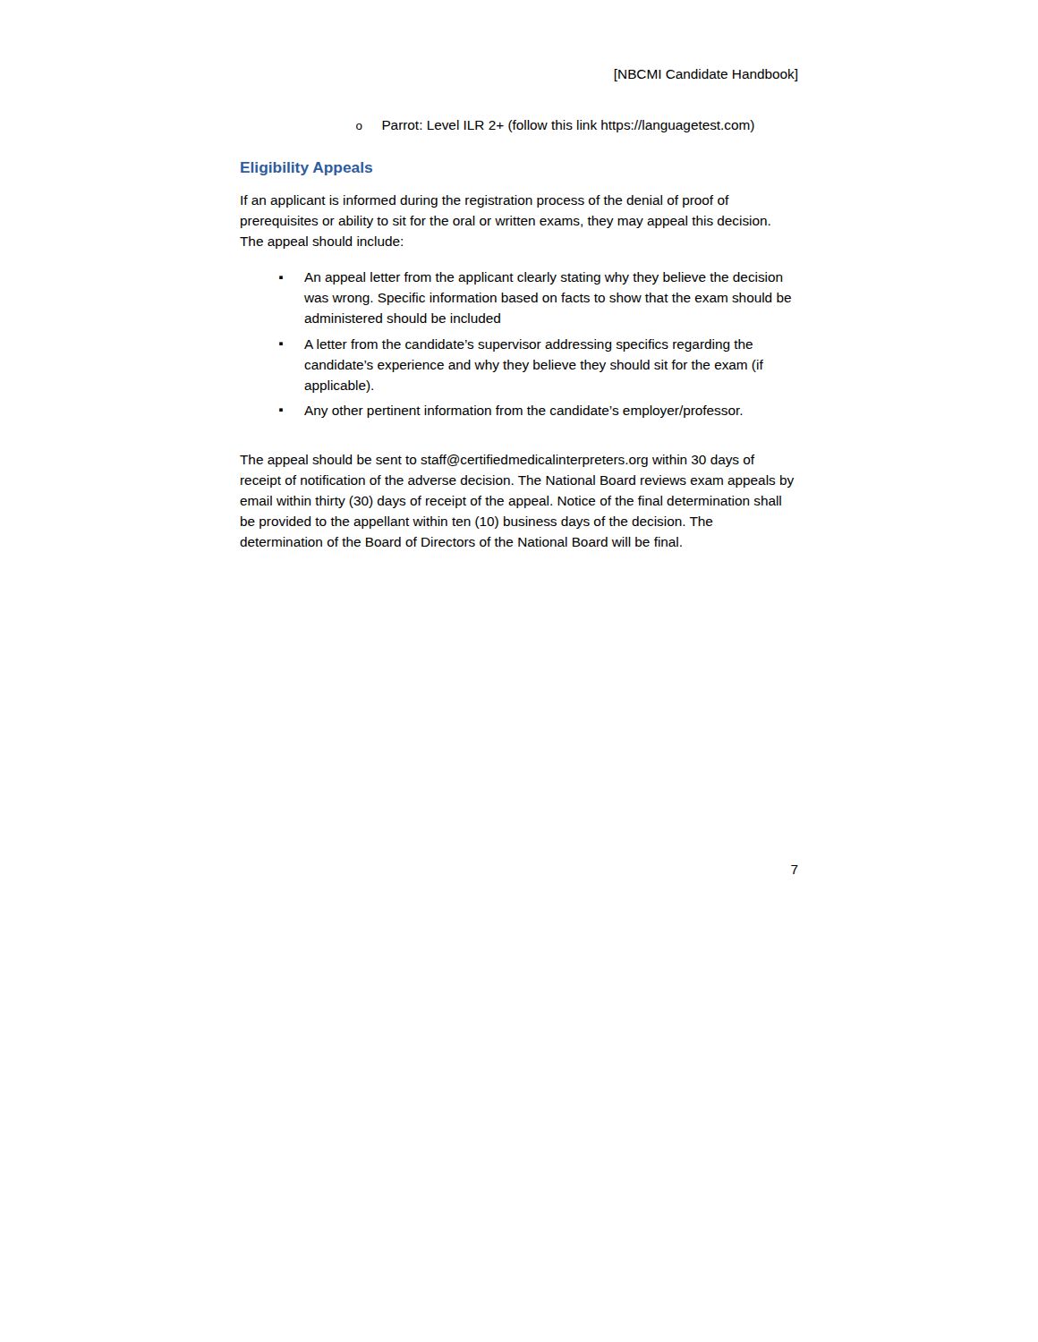[NBCMI Candidate Handbook]
Parrot: Level ILR 2+ (follow this link https://languagetest.com)
Eligibility Appeals
If an applicant is informed during the registration process of the denial of proof of prerequisites or ability to sit for the oral or written exams, they may appeal this decision. The appeal should include:
An appeal letter from the applicant clearly stating why they believe the decision was wrong. Specific information based on facts to show that the exam should be administered should be included
A letter from the candidate’s supervisor addressing specifics regarding the candidate’s experience and why they believe they should sit for the exam (if applicable).
Any other pertinent information from the candidate’s employer/professor.
The appeal should be sent to staff@certifiedmedicalinterpreters.org within 30 days of receipt of notification of the adverse decision. The National Board reviews exam appeals by email within thirty (30) days of receipt of the appeal. Notice of the final determination shall be provided to the appellant within ten (10) business days of the decision. The determination of the Board of Directors of the National Board will be final.
7